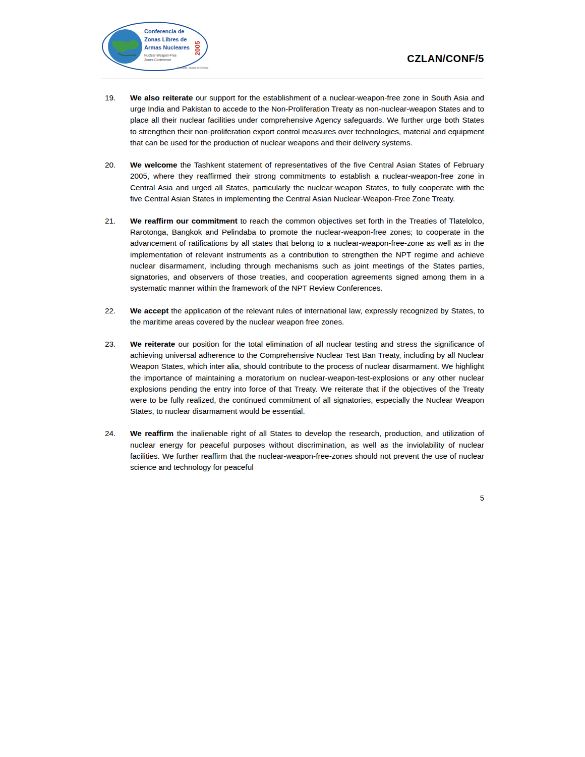Conferencia de Zonas Libres de Armas Nucleares — Nuclear-Weapon-Free Zones Conference 2005, Tlatelolco, Ciudad de México Conferencia de Zonas Libres de Armas Nucleares Nuclear-Weapon-Free Zones Conference 2005 Tlatelolco, ciudad de México
CZLAN/CONF/5
We also reiterate our support for the establishment of a nuclear-weapon-free zone in South Asia and urge India and Pakistan to accede to the Non-Proliferation Treaty as non-nuclear-weapon States and to place all their nuclear facilities under comprehensive Agency safeguards. We further urge both States to strengthen their non-proliferation export control measures over technologies, material and equipment that can be used for the production of nuclear weapons and their delivery systems.
We welcome the Tashkent statement of representatives of the five Central Asian States of February 2005, where they reaffirmed their strong commitments to establish a nuclear-weapon-free zone in Central Asia and urged all States, particularly the nuclear-weapon States, to fully cooperate with the five Central Asian States in implementing the Central Asian Nuclear-Weapon-Free Zone Treaty.
We reaffirm our commitment to reach the common objectives set forth in the Treaties of Tlatelolco, Rarotonga, Bangkok and Pelindaba to promote the nuclear-weapon-free zones; to cooperate in the advancement of ratifications by all states that belong to a nuclear-weapon-free-zone as well as in the implementation of relevant instruments as a contribution to strengthen the NPT regime and achieve nuclear disarmament, including through mechanisms such as joint meetings of the States parties, signatories, and observers of those treaties, and cooperation agreements signed among them in a systematic manner within the framework of the NPT Review Conferences.
We accept the application of the relevant rules of international law, expressly recognized by States, to the maritime areas covered by the nuclear weapon free zones.
We reiterate our position for the total elimination of all nuclear testing and stress the significance of achieving universal adherence to the Comprehensive Nuclear Test Ban Treaty, including by all Nuclear Weapon States, which inter alia, should contribute to the process of nuclear disarmament. We highlight the importance of maintaining a moratorium on nuclear-weapon-test-explosions or any other nuclear explosions pending the entry into force of that Treaty. We reiterate that if the objectives of the Treaty were to be fully realized, the continued commitment of all signatories, especially the Nuclear Weapon States, to nuclear disarmament would be essential.
We reaffirm the inalienable right of all States to develop the research, production, and utilization of nuclear energy for peaceful purposes without discrimination, as well as the inviolability of nuclear facilities. We further reaffirm that the nuclear-weapon-free-zones should not prevent the use of nuclear science and technology for peaceful
5